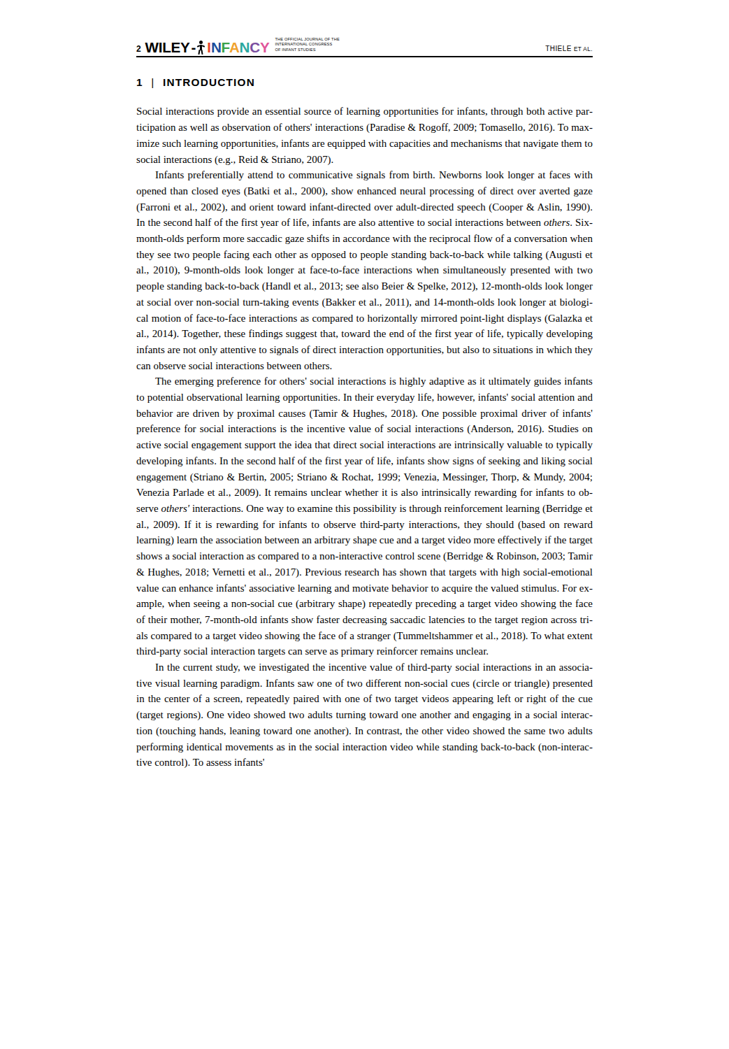2
WILEY- INFANCY
The official journal of the
International Congress
of Infant Studies
THIELE ET AL.
1|INTRODUCTION
Social interactions provide an essential source of learning opportunities for infants, through both active participation as well as observation of others' interactions (Paradise & Rogoff, 2009; Tomasello, 2016). To maximize such learning opportunities, infants are equipped with capacities and mechanisms that navigate them to social interactions (e.g., Reid & Striano, 2007).
Infants preferentially attend to communicative signals from birth. Newborns look longer at faces with opened than closed eyes (Batki et al., 2000), show enhanced neural processing of direct over averted gaze (Farroni et al., 2002), and orient toward infant-directed over adult-directed speech (Cooper & Aslin, 1990). In the second half of the first year of life, infants are also attentive to social interactions between others. Six-month-olds perform more saccadic gaze shifts in accordance with the reciprocal flow of a conversation when they see two people facing each other as opposed to people standing back-to-back while talking (Augusti et al., 2010), 9-month-olds look longer at face-to-face interactions when simultaneously presented with two people standing back-to-back (Handl et al., 2013; see also Beier & Spelke, 2012), 12-month-olds look longer at social over non-social turn-taking events (Bakker et al., 2011), and 14-month-olds look longer at biological motion of face-to-face interactions as compared to horizontally mirrored point-light displays (Galazka et al., 2014). Together, these findings suggest that, toward the end of the first year of life, typically developing infants are not only attentive to signals of direct interaction opportunities, but also to situations in which they can observe social interactions between others.
The emerging preference for others' social interactions is highly adaptive as it ultimately guides infants to potential observational learning opportunities. In their everyday life, however, infants' social attention and behavior are driven by proximal causes (Tamir & Hughes, 2018). One possible proximal driver of infants' preference for social interactions is the incentive value of social interactions (Anderson, 2016). Studies on active social engagement support the idea that direct social interactions are intrinsically valuable to typically developing infants. In the second half of the first year of life, infants show signs of seeking and liking social engagement (Striano & Bertin, 2005; Striano & Rochat, 1999; Venezia, Messinger, Thorp, & Mundy, 2004; Venezia Parlade et al., 2009). It remains unclear whether it is also intrinsically rewarding for infants to observe others' interactions. One way to examine this possibility is through reinforcement learning (Berridge et al., 2009). If it is rewarding for infants to observe third-party interactions, they should (based on reward learning) learn the association between an arbitrary shape cue and a target video more effectively if the target shows a social interaction as compared to a non-interactive control scene (Berridge & Robinson, 2003; Tamir & Hughes, 2018; Vernetti et al., 2017). Previous research has shown that targets with high social-emotional value can enhance infants' associative learning and motivate behavior to acquire the valued stimulus. For example, when seeing a non-social cue (arbitrary shape) repeatedly preceding a target video showing the face of their mother, 7-month-old infants show faster decreasing saccadic latencies to the target region across trials compared to a target video showing the face of a stranger (Tummeltshammer et al., 2018). To what extent third-party social interaction targets can serve as primary reinforcer remains unclear.
In the current study, we investigated the incentive value of third-party social interactions in an associative visual learning paradigm. Infants saw one of two different non-social cues (circle or triangle) presented in the center of a screen, repeatedly paired with one of two target videos appearing left or right of the cue (target regions). One video showed two adults turning toward one another and engaging in a social interaction (touching hands, leaning toward one another). In contrast, the other video showed the same two adults performing identical movements as in the social interaction video while standing back-to-back (non-interactive control). To assess infants'